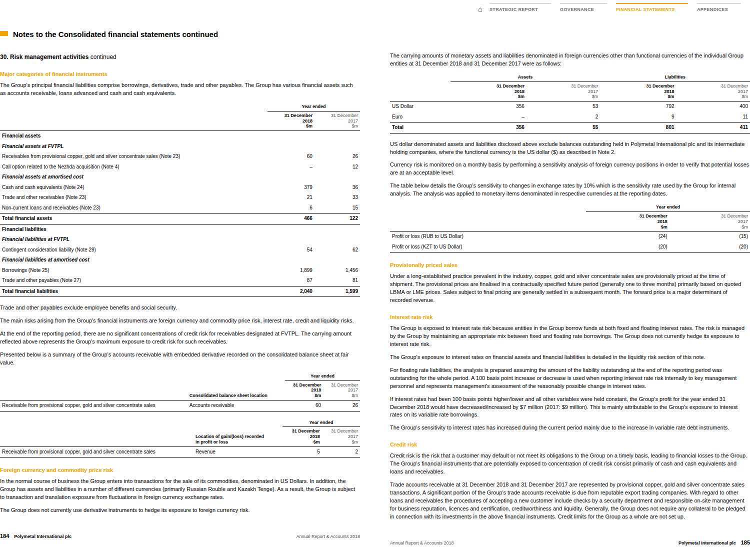⌂
Strategic report
Governance
Financial statements
Appendices
Notes to the Consolidated financial statements continued
30. Risk management activities continued
Major categories of financial instruments
The Group's principal financial liabilities comprise borrowings, derivatives, trade and other payables. The Group has various financial assets such as accounts receivable, loans advanced and cash and cash equivalents.
| | Year ended |
| --- | --- |
| | 31 December 2018 $m | 31 December 2017 $m |
| Financial assets | | |
| Financial assets at FVTPL | | |
| Receivables from provisional copper, gold and silver concentrate sales (Note 23) | 60 | 26 |
| Call option related to the Nezhda acquisition (Note 4) | – | 12 |
| Financial assets at amortised cost | | |
| Cash and cash equivalents (Note 24) | 379 | 36 |
| Trade and other receivables (Note 23) | 21 | 33 |
| Non-current loans and receivables (Note 23) | 6 | 15 |
| Total financial assets | 466 | 122 |
| Financial liabilities | | |
| Financial liabilities at FVTPL | | |
| Contingent consideration liability (Note 29) | 54 | 62 |
| Financial liabilities at amortised cost | | |
| Borrowings (Note 25) | 1,899 | 1,456 |
| Trade and other payables (Note 27) | 87 | 81 |
| Total financial liabilities | 2,040 | 1,599 |
Trade and other payables exclude employee benefits and social security.
The main risks arising from the Group's financial instruments are foreign currency and commodity price risk, interest rate, credit and liquidity risks.
At the end of the reporting period, there are no significant concentrations of credit risk for receivables designated at FVTPL. The carrying amount reflected above represents the Group's maximum exposure to credit risk for such receivables.
Presented below is a summary of the Group's accounts receivable with embedded derivative recorded on the consolidated balance sheet at fair value.
| | | Year ended |
| --- | --- | --- |
| | Consolidated balance sheet location | 31 December 2018 $m | 31 December 2017 $m |
| Receivable from provisional copper, gold and silver concentrate sales | Accounts receivable | 60 | 26 |
| | | Year ended |
| --- | --- | --- |
| | Location of gain/(loss) recorded in profit or loss | 31 December 2018 $m | 31 December 2017 $m |
| Receivable from provisional copper, gold and silver concentrate sales | Revenue | 5 | 2 |
Foreign currency and commodity price risk
In the normal course of business the Group enters into transactions for the sale of its commodities, denominated in US Dollars. In addition, the Group has assets and liabilities in a number of different currencies (primarily Russian Rouble and Kazakh Tenge). As a result, the Group is subject to transaction and translation exposure from fluctuations in foreign currency exchange rates.
The Group does not currently use derivative instruments to hedge its exposure to foreign currency risk.
184 Polymetal International plc
Annual Report & Accounts 2018
The carrying amounts of monetary assets and liabilities denominated in foreign currencies other than functional currencies of the individual Group entities at 31 December 2018 and 31 December 2017 were as follows:
| | Assets | Liabilities |
| --- | --- | --- |
| | 31 December 2018 $m | 31 December 2017 $m | 31 December 2018 $m | 31 December 2017 $m |
| US Dollar | 356 | 53 | 792 | 400 |
| Euro | – | 2 | 9 | 11 |
| Total | 356 | 55 | 801 | 411 |
US dollar denominated assets and liabilities disclosed above exclude balances outstanding held in Polymetal International plc and its intermediate holding companies, where the functional currency is the US dollar ($) as described in Note 2.
Currency risk is monitored on a monthly basis by performing a sensitivity analysis of foreign currency positions in order to verify that potential losses are at an acceptable level.
The table below details the Group's sensitivity to changes in exchange rates by 10% which is the sensitivity rate used by the Group for internal analysis. The analysis was applied to monetary items denominated in respective currencies at the reporting dates.
| | Year ended |
| --- | --- |
| | 31 December 2018 $m | 31 December 2017 $m |
| Profit or loss (RUB to US Dollar) | (24) | (15) |
| Profit or loss (KZT to US Dollar) | (20) | (20) |
Provisionally priced sales
Under a long-established practice prevalent in the industry, copper, gold and silver concentrate sales are provisionally priced at the time of shipment. The provisional prices are finalised in a contractually specified future period (generally one to three months) primarily based on quoted LBMA or LME prices. Sales subject to final pricing are generally settled in a subsequent month. The forward price is a major determinant of recorded revenue.
Interest rate risk
The Group is exposed to interest rate risk because entities in the Group borrow funds at both fixed and floating interest rates. The risk is managed by the Group by maintaining an appropriate mix between fixed and floating rate borrowings. The Group does not currently hedge its exposure to interest rate risk.
The Group's exposure to interest rates on financial assets and financial liabilities is detailed in the liquidity risk section of this note.
For floating rate liabilities, the analysis is prepared assuming the amount of the liability outstanding at the end of the reporting period was outstanding for the whole period. A 100 basis point increase or decrease is used when reporting interest rate risk internally to key management personnel and represents management's assessment of the reasonably possible change in interest rates.
If interest rates had been 100 basis points higher/lower and all other variables were held constant, the Group's profit for the year ended 31 December 2018 would have decreased/increased by $7 million (2017: $9 million). This is mainly attributable to the Group's exposure to interest rates on its variable rate borrowings.
The Group's sensitivity to interest rates has increased during the current period mainly due to the increase in variable rate debt instruments.
Credit risk
Credit risk is the risk that a customer may default or not meet its obligations to the Group on a timely basis, leading to financial losses to the Group. The Group's financial instruments that are potentially exposed to concentration of credit risk consist primarily of cash and cash equivalents and loans and receivables.
Trade accounts receivable at 31 December 2018 and 31 December 2017 are represented by provisional copper, gold and silver concentrate sales transactions. A significant portion of the Group's trade accounts receivable is due from reputable export trading companies. With regard to other loans and receivables the procedures of accepting a new customer include checks by a security department and responsible on-site management for business reputation, licences and certification, creditworthiness and liquidity. Generally, the Group does not require any collateral to be pledged in connection with its investments in the above financial instruments. Credit limits for the Group as a whole are not set up.
Annual Report & Accounts 2018
Polymetal International plc 185